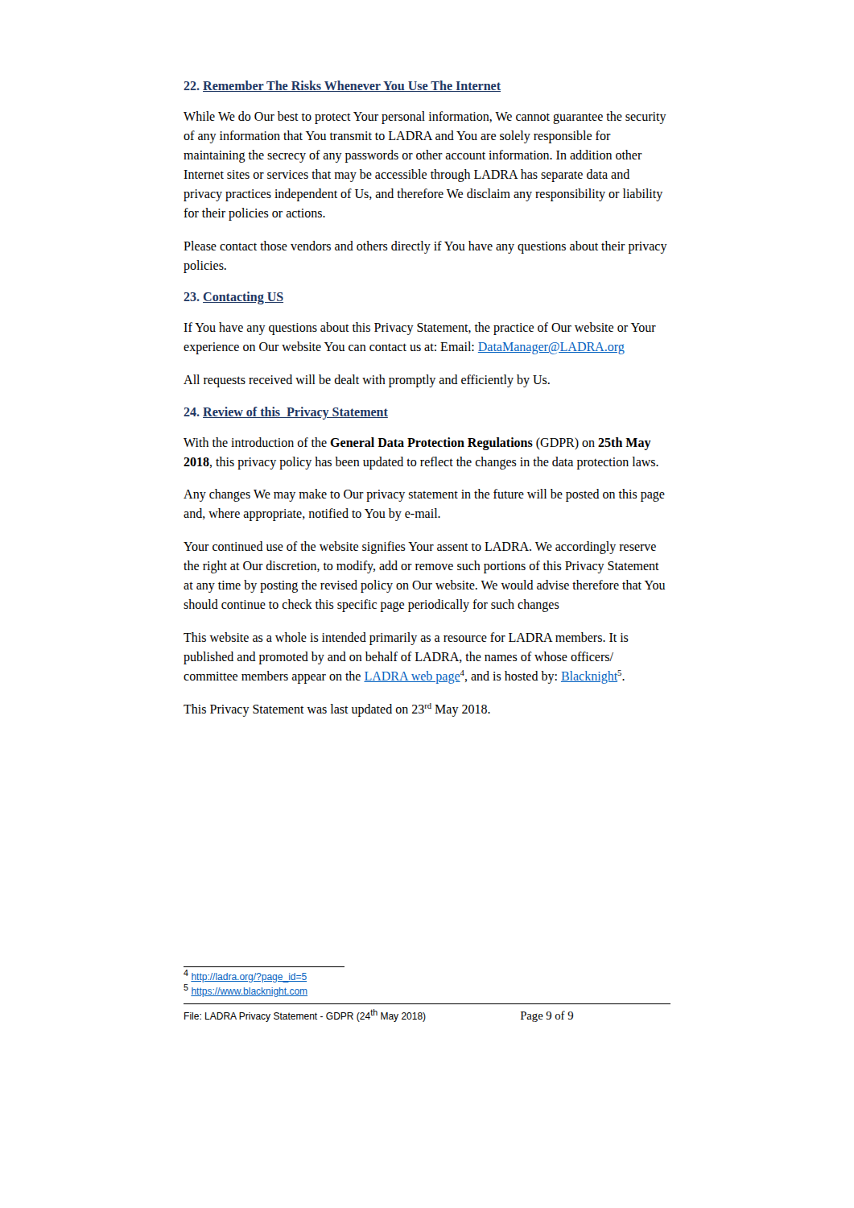22. Remember The Risks Whenever You Use The Internet
While We do Our best to protect Your personal information, We cannot guarantee the security of any information that You transmit to LADRA and You are solely responsible for maintaining the secrecy of any passwords or other account information. In addition other Internet sites or services that may be accessible through LADRA has separate data and privacy practices independent of Us, and therefore We disclaim any responsibility or liability for their policies or actions.
Please contact those vendors and others directly if You have any questions about their privacy policies.
23. Contacting US
If You have any questions about this Privacy Statement, the practice of Our website or Your experience on Our website You can contact us at: Email: DataManager@LADRA.org
All requests received will be dealt with promptly and efficiently by Us.
24. Review of this Privacy Statement
With the introduction of the General Data Protection Regulations (GDPR) on 25th May 2018, this privacy policy has been updated to reflect the changes in the data protection laws.
Any changes We may make to Our privacy statement in the future will be posted on this page and, where appropriate, notified to You by e-mail.
Your continued use of the website signifies Your assent to LADRA. We accordingly reserve the right at Our discretion, to modify, add or remove such portions of this Privacy Statement at any time by posting the revised policy on Our website. We would advise therefore that You should continue to check this specific page periodically for such changes
This website as a whole is intended primarily as a resource for LADRA members. It is published and promoted by and on behalf of LADRA, the names of whose officers/ committee members appear on the LADRA web page4, and is hosted by: Blacknight5.
This Privacy Statement was last updated on 23rd May 2018.
4 http://ladra.org/?page_id=5
5 https://www.blacknight.com
File: LADRA Privacy Statement - GDPR (24th May 2018)
Page 9 of 9